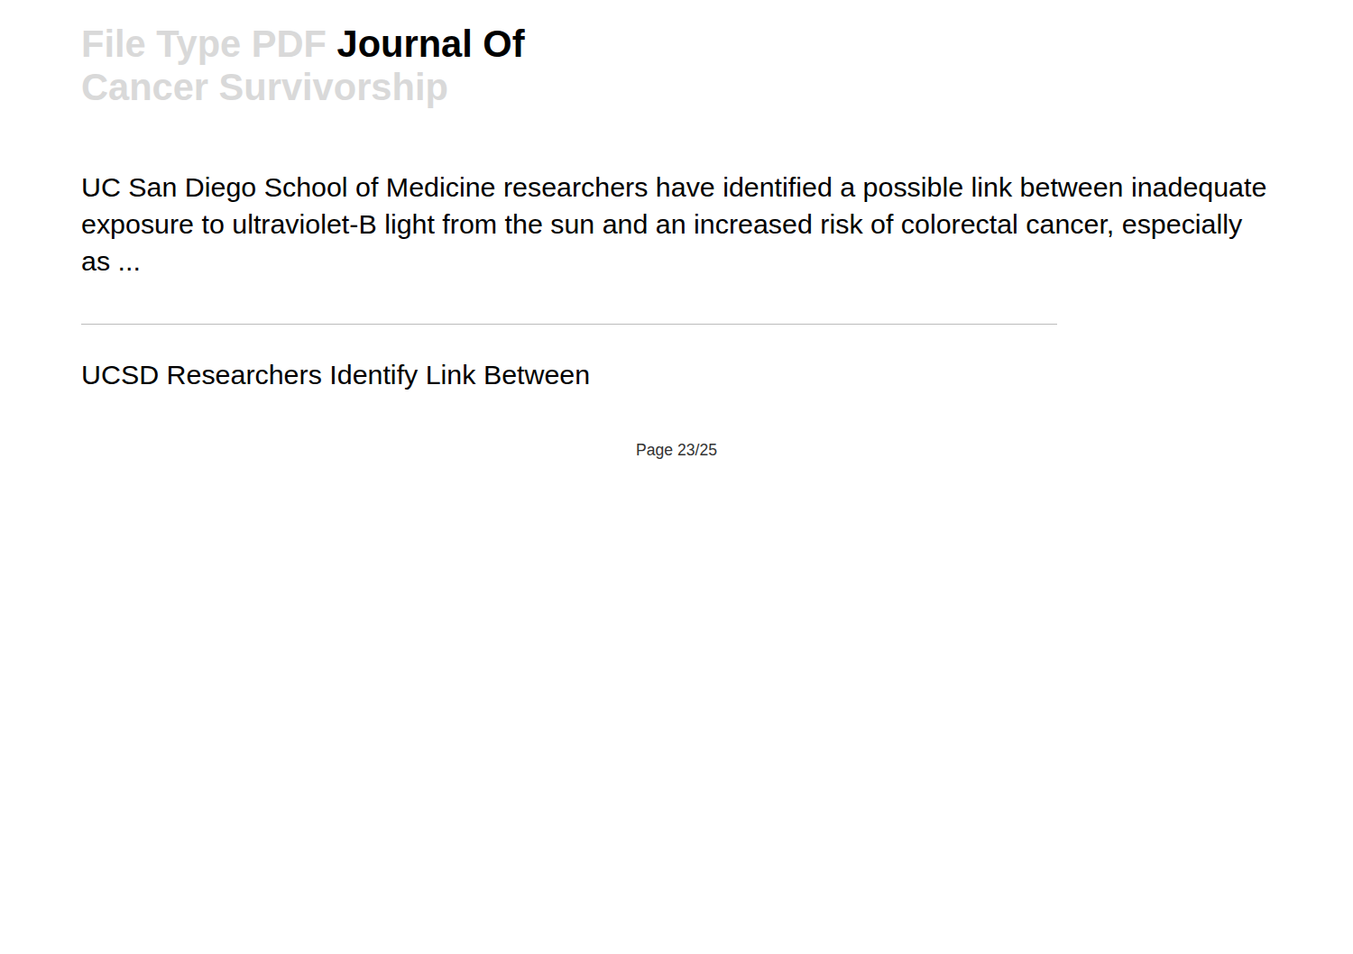File Type PDF Journal Of
Cancer Survivorship
UC San Diego School of Medicine researchers have identified a possible link between inadequate exposure to ultraviolet-B light from the sun and an increased risk of colorectal cancer, especially as ...
UCSD Researchers Identify Link Between
Page 23/25